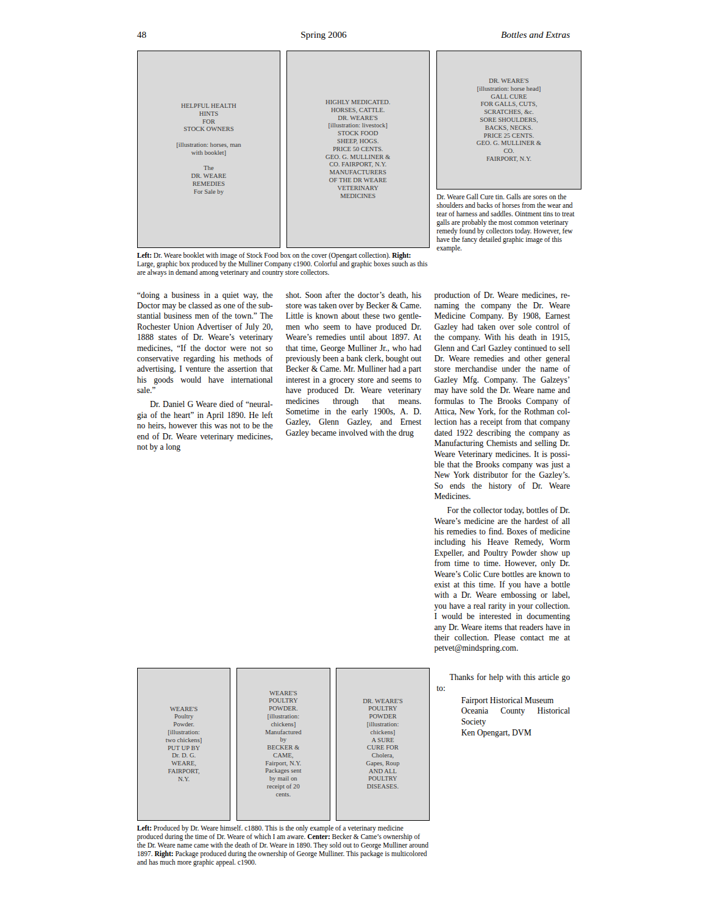48
Spring 2006
Bottles and Extras
HELPFUL HEALTH HINTS
FOR
STOCK OWNERS
[illustration: horses, man with booklet]
The
DR. WEARE
REMEDIES
For Sale by
HIGHLY MEDICATED.
HORSES, CATTLE.
DR. WEARE'S
[illustration: livestock]
STOCK FOOD
SHEEP, HOGS.
PRICE 50 CENTS.
GEO. G. MULLINER & CO. FAIRPORT, N.Y.
MANUFACTURERS OF THE DR WEARE VETERINARY MEDICINES
Left: Dr. Weare booklet with image of Stock Food box on the cover (Opengart collection). Right: Large, graphic box produced by the Mulliner Company c1900. Colorful and graphic boxes suuch as this are always in demand among veterinary and country store collectors.
DR. WEARE'S
[illustration: horse head]
GALL CURE
FOR GALLS, CUTS, SCRATCHES, &c.
SORE SHOULDERS, BACKS, NECKS.
PRICE 25 CENTS.
GEO. G. MULLINER & CO.
FAIRPORT, N.Y.
Dr. Weare Gall Cure tin. Galls are sores on the shoulders and backs of horses from the wear and tear of harness and saddles. Ointment tins to treat galls are probably the most common veterinary remedy found by collectors today. However, few have the fancy detailed graphic image of this example.
“doing a business in a quiet way, the Doctor may be classed as one of the substantial business men of the town.” The Rochester Union Advertiser of July 20, 1888 states of Dr. Weare’s veterinary medicines, “If the doctor were not so conservative regarding his methods of advertising, I venture the assertion that his goods would have international sale.”
Dr. Daniel G Weare died of “neuralgia of the heart” in April 1890. He left no heirs, however this was not to be the end of Dr. Weare veterinary medicines, not by a long
shot. Soon after the doctor’s death, his store was taken over by Becker & Came. Little is known about these two gentlemen who seem to have produced Dr. Weare’s remedies until about 1897. At that time, George Mulliner Jr., who had previously been a bank clerk, bought out Becker & Came. Mr. Mulliner had a part interest in a grocery store and seems to have produced Dr. Weare veterinary medicines through that means. Sometime in the early 1900s, A. D. Gazley, Glenn Gazley, and Ernest Gazley became involved with the drug
production of Dr. Weare medicines, renaming the company the Dr. Weare Medicine Company. By 1908, Earnest Gazley had taken over sole control of the company. With his death in 1915, Glenn and Carl Gazley continued to sell Dr. Weare remedies and other general store merchandise under the name of Gazley Mfg. Company. The Galzeys’ may have sold the Dr. Weare name and formulas to The Brooks Company of Attica, New York, for the Rothman collection has a receipt from that company dated 1922 describing the company as Manufacturing Chemists and selling Dr. Weare Veterinary medicines. It is possible that the Brooks company was just a New York distributor for the Gazley’s. So ends the history of Dr. Weare Medicines.
For the collector today, bottles of Dr. Weare’s medicine are the hardest of all his remedies to find. Boxes of medicine including his Heave Remedy, Worm Expeller, and Poultry Powder show up from time to time. However, only Dr. Weare’s Colic Cure bottles are known to exist at this time. If you have a bottle with a Dr. Weare embossing or label, you have a real rarity in your collection. I would be interested in documenting any Dr. Weare items that readers have in their collection. Please contact me at petvet@mindspring.com.
WEARE'S
Poultry Powder.
[illustration: two chickens]
PUT UP BY
Dr. D. G. WEARE,
FAIRPORT, N.Y.
WEARE'S
POULTRY POWDER.
[illustration: chickens]
Manufactured by
BECKER & CAME,
Fairport, N.Y.
Packages sent by mail on receipt of 20 cents.
DR. WEARE'S
POULTRY POWDER
[illustration: chickens]
A SURE CURE FOR
Cholera, Gapes, Roup
AND ALL POULTRY DISEASES.
Left: Produced by Dr. Weare himself. c1880. This is the only example of a veterinary medicine produced during the time of Dr. Weare of which I am aware. Center: Becker & Came’s ownership of the Dr. Weare name came with the death of Dr. Weare in 1890. They sold out to George Mulliner around 1897. Right: Package produced during the ownership of George Mulliner. This package is multicolored and has much more graphic appeal. c1900.
Thanks for help with this article go to:
Fairport Historical Museum
Oceania County Historical Society
Ken Opengart, DVM